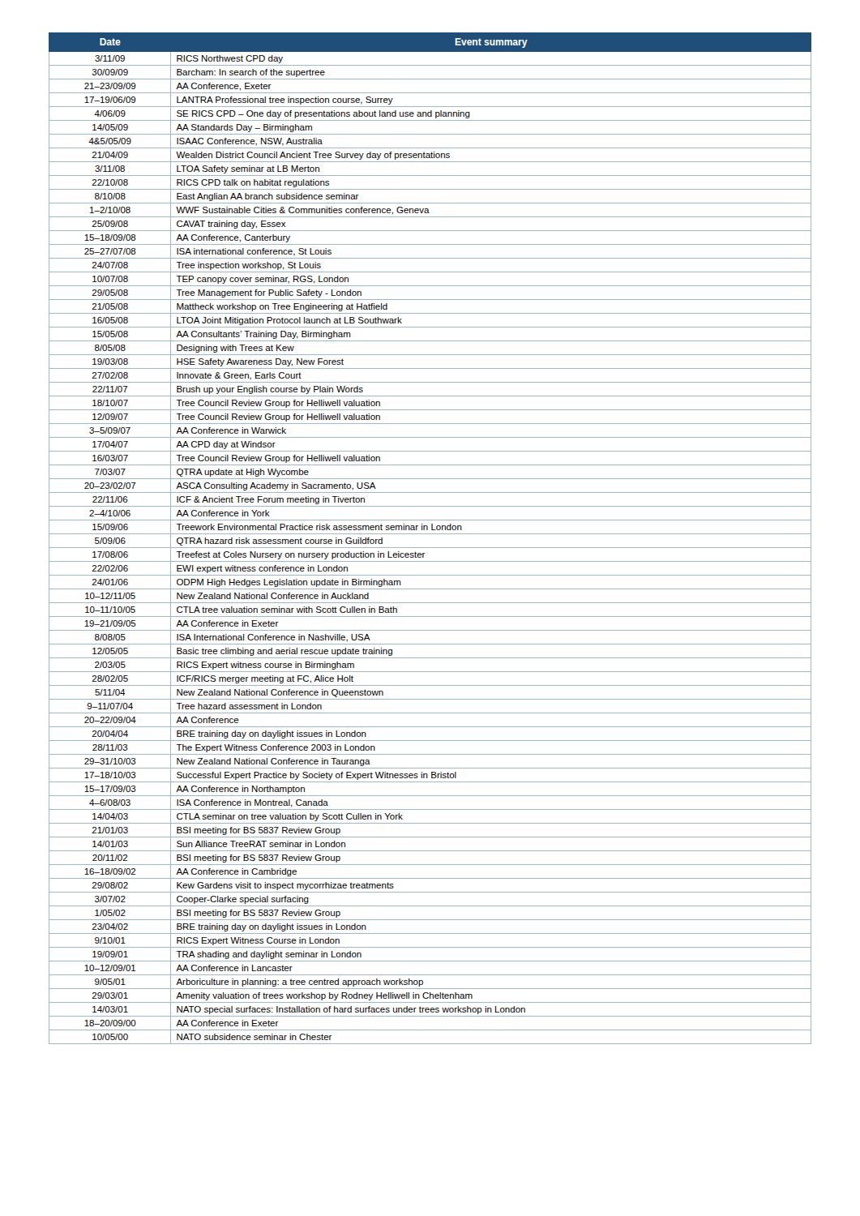| Date | Event summary |
| --- | --- |
| 3/11/09 | RICS Northwest CPD day |
| 30/09/09 | Barcham: In search of the supertree |
| 21–23/09/09 | AA Conference, Exeter |
| 17–19/06/09 | LANTRA Professional tree inspection course, Surrey |
| 4/06/09 | SE RICS CPD – One day of presentations about land use and planning |
| 14/05/09 | AA Standards Day – Birmingham |
| 4&5/05/09 | ISAAC Conference, NSW, Australia |
| 21/04/09 | Wealden District Council Ancient Tree Survey day of presentations |
| 3/11/08 | LTOA Safety seminar at LB Merton |
| 22/10/08 | RICS CPD talk on habitat regulations |
| 8/10/08 | East Anglian AA branch subsidence seminar |
| 1–2/10/08 | WWF Sustainable Cities & Communities conference, Geneva |
| 25/09/08 | CAVAT training day, Essex |
| 15–18/09/08 | AA Conference, Canterbury |
| 25–27/07/08 | ISA international conference, St Louis |
| 24/07/08 | Tree inspection workshop, St Louis |
| 10/07/08 | TEP canopy cover seminar, RGS, London |
| 29/05/08 | Tree Management for Public Safety - London |
| 21/05/08 | Mattheck workshop on Tree Engineering at Hatfield |
| 16/05/08 | LTOA Joint Mitigation Protocol launch at LB Southwark |
| 15/05/08 | AA Consultants’ Training Day, Birmingham |
| 8/05/08 | Designing with Trees at Kew |
| 19/03/08 | HSE Safety Awareness Day, New Forest |
| 27/02/08 | Innovate & Green, Earls Court |
| 22/11/07 | Brush up your English course by Plain Words |
| 18/10/07 | Tree Council Review Group for Helliwell valuation |
| 12/09/07 | Tree Council Review Group for Helliwell valuation |
| 3–5/09/07 | AA Conference in Warwick |
| 17/04/07 | AA CPD day at Windsor |
| 16/03/07 | Tree Council Review Group for Helliwell valuation |
| 7/03/07 | QTRA update at High Wycombe |
| 20–23/02/07 | ASCA Consulting Academy in Sacramento, USA |
| 22/11/06 | ICF & Ancient Tree Forum meeting in Tiverton |
| 2–4/10/06 | AA Conference in York |
| 15/09/06 | Treework Environmental Practice risk assessment seminar in London |
| 5/09/06 | QTRA hazard risk assessment course in Guildford |
| 17/08/06 | Treefest at Coles Nursery on nursery production in Leicester |
| 22/02/06 | EWI expert witness conference in London |
| 24/01/06 | ODPM High Hedges Legislation update in Birmingham |
| 10–12/11/05 | New Zealand National Conference in Auckland |
| 10–11/10/05 | CTLA tree valuation seminar with Scott Cullen in Bath |
| 19–21/09/05 | AA Conference in Exeter |
| 8/08/05 | ISA International Conference in Nashville, USA |
| 12/05/05 | Basic tree climbing and aerial rescue update training |
| 2/03/05 | RICS Expert witness course in Birmingham |
| 28/02/05 | ICF/RICS merger meeting at FC, Alice Holt |
| 5/11/04 | New Zealand National Conference in Queenstown |
| 9–11/07/04 | Tree hazard assessment in London |
| 20–22/09/04 | AA Conference |
| 20/04/04 | BRE training day on daylight issues in London |
| 28/11/03 | The Expert Witness Conference 2003 in London |
| 29–31/10/03 | New Zealand National Conference in Tauranga |
| 17–18/10/03 | Successful Expert Practice by Society of Expert Witnesses in Bristol |
| 15–17/09/03 | AA Conference in Northampton |
| 4–6/08/03 | ISA Conference in Montreal, Canada |
| 14/04/03 | CTLA seminar on tree valuation by Scott Cullen in York |
| 21/01/03 | BSI meeting for BS 5837 Review Group |
| 14/01/03 | Sun Alliance TreeRAT seminar in London |
| 20/11/02 | BSI meeting for BS 5837 Review Group |
| 16–18/09/02 | AA Conference in Cambridge |
| 29/08/02 | Kew Gardens visit to inspect mycorrhizae treatments |
| 3/07/02 | Cooper-Clarke special surfacing |
| 1/05/02 | BSI meeting for BS 5837 Review Group |
| 23/04/02 | BRE training day on daylight issues in London |
| 9/10/01 | RICS Expert Witness Course in London |
| 19/09/01 | TRA shading and daylight seminar in London |
| 10–12/09/01 | AA Conference in Lancaster |
| 9/05/01 | Arboriculture in planning: a tree centred approach workshop |
| 29/03/01 | Amenity valuation of trees workshop by Rodney Helliwell in Cheltenham |
| 14/03/01 | NATO special surfaces: Installation of hard surfaces under trees workshop in London |
| 18–20/09/00 | AA Conference in Exeter |
| 10/05/00 | NATO subsidence seminar in Chester |